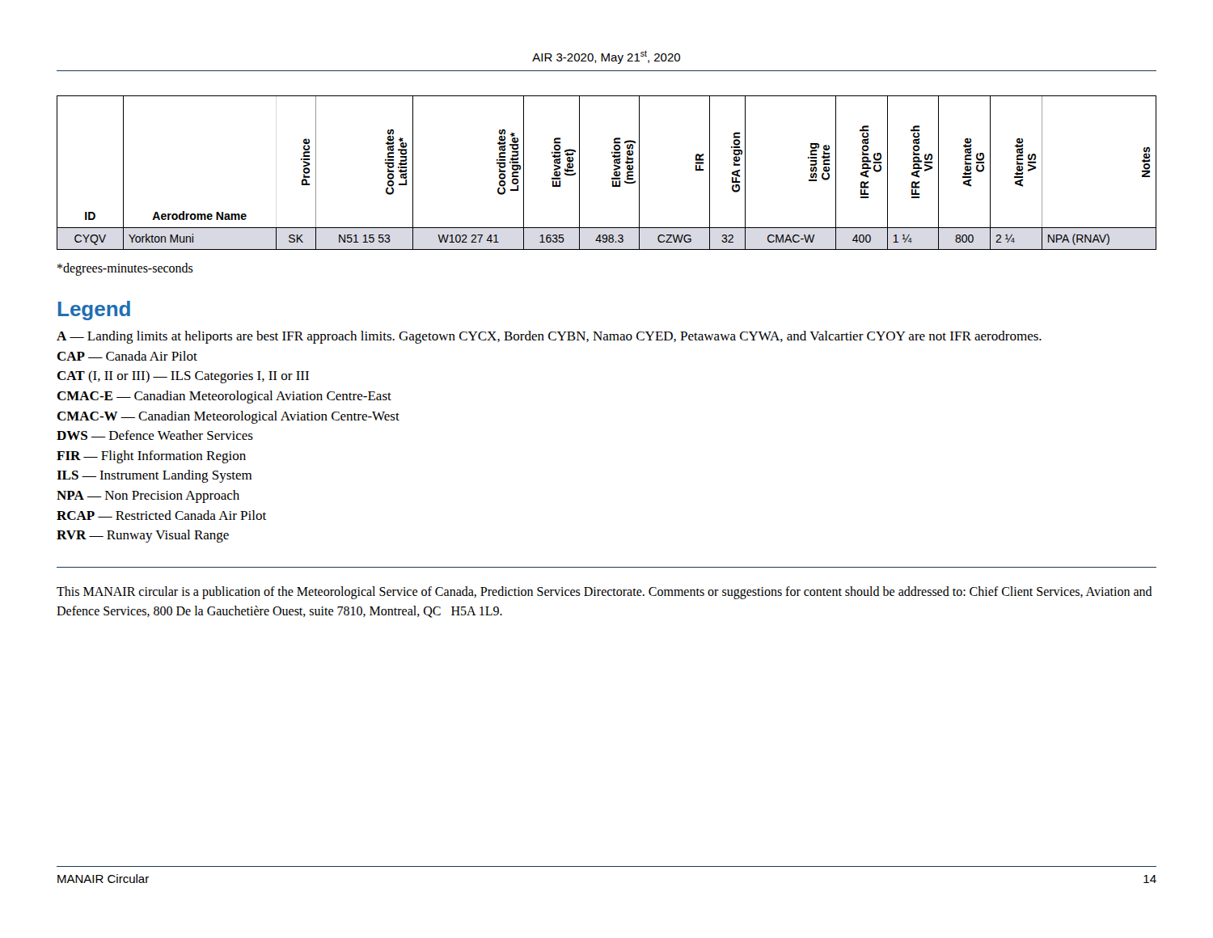AIR 3-2020, May 21st, 2020
| ID | Aerodrome Name | Province | Coordinates Latitude* | Coordinates Longitude* | Elevation (feet) | Elevation (metres) | FIR | GFA region | Issuing Centre | IFR Approach CIG | IFR Approach VIS | Alternate CIG | Alternate VIS | Notes |
| --- | --- | --- | --- | --- | --- | --- | --- | --- | --- | --- | --- | --- | --- | --- |
| CYQV | Yorkton Muni | SK | N51 15 53 | W102 27 41 | 1635 | 498.3 | CZWG | 32 | CMAC-W | 400 | 1 ¼ | 800 | 2 ¼ | NPA (RNAV) |
*degrees-minutes-seconds
Legend
A — Landing limits at heliports are best IFR approach limits. Gagetown CYCX, Borden CYBN, Namao CYED, Petawawa CYWA, and Valcartier CYOY are not IFR aerodromes.
CAP — Canada Air Pilot
CAT (I, II or III) — ILS Categories I, II or III
CMAC-E — Canadian Meteorological Aviation Centre-East
CMAC-W — Canadian Meteorological Aviation Centre-West
DWS — Defence Weather Services
FIR — Flight Information Region
ILS — Instrument Landing System
NPA — Non Precision Approach
RCAP — Restricted Canada Air Pilot
RVR — Runway Visual Range
This MANAIR circular is a publication of the Meteorological Service of Canada, Prediction Services Directorate. Comments or suggestions for content should be addressed to: Chief Client Services, Aviation and Defence Services, 800 De la Gauchetière Ouest, suite 7810, Montreal, QC H5A 1L9.
MANAIR Circular 14